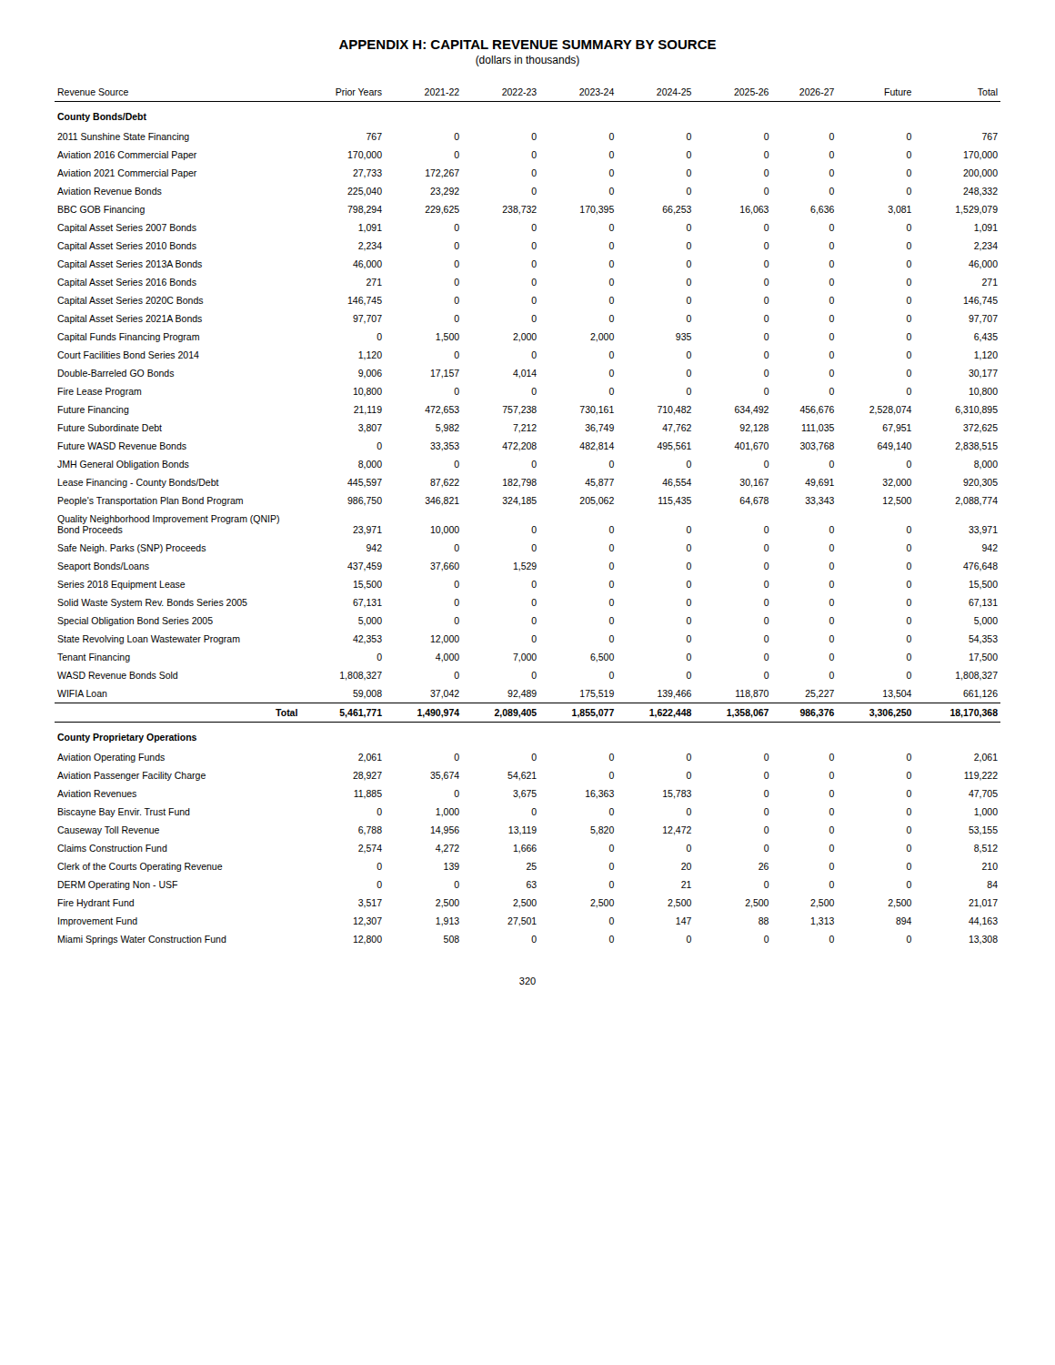APPENDIX H: CAPITAL REVENUE SUMMARY BY SOURCE
(dollars in thousands)
| Revenue Source | Prior Years | 2021-22 | 2022-23 | 2023-24 | 2024-25 | 2025-26 | 2026-27 | Future | Total |
| --- | --- | --- | --- | --- | --- | --- | --- | --- | --- |
| County Bonds/Debt |
| 2011 Sunshine State Financing | 767 | 0 | 0 | 0 | 0 | 0 | 0 | 0 | 767 |
| Aviation 2016 Commercial Paper | 170,000 | 0 | 0 | 0 | 0 | 0 | 0 | 0 | 170,000 |
| Aviation 2021 Commercial Paper | 27,733 | 172,267 | 0 | 0 | 0 | 0 | 0 | 0 | 200,000 |
| Aviation Revenue Bonds | 225,040 | 23,292 | 0 | 0 | 0 | 0 | 0 | 0 | 248,332 |
| BBC GOB Financing | 798,294 | 229,625 | 238,732 | 170,395 | 66,253 | 16,063 | 6,636 | 3,081 | 1,529,079 |
| Capital Asset Series 2007 Bonds | 1,091 | 0 | 0 | 0 | 0 | 0 | 0 | 0 | 1,091 |
| Capital Asset Series 2010 Bonds | 2,234 | 0 | 0 | 0 | 0 | 0 | 0 | 0 | 2,234 |
| Capital Asset Series 2013A Bonds | 46,000 | 0 | 0 | 0 | 0 | 0 | 0 | 0 | 46,000 |
| Capital Asset Series 2016 Bonds | 271 | 0 | 0 | 0 | 0 | 0 | 0 | 0 | 271 |
| Capital Asset Series 2020C Bonds | 146,745 | 0 | 0 | 0 | 0 | 0 | 0 | 0 | 146,745 |
| Capital Asset Series 2021A Bonds | 97,707 | 0 | 0 | 0 | 0 | 0 | 0 | 0 | 97,707 |
| Capital Funds Financing Program | 0 | 1,500 | 2,000 | 2,000 | 935 | 0 | 0 | 0 | 6,435 |
| Court Facilities Bond Series 2014 | 1,120 | 0 | 0 | 0 | 0 | 0 | 0 | 0 | 1,120 |
| Double-Barreled GO Bonds | 9,006 | 17,157 | 4,014 | 0 | 0 | 0 | 0 | 0 | 30,177 |
| Fire Lease Program | 10,800 | 0 | 0 | 0 | 0 | 0 | 0 | 0 | 10,800 |
| Future Financing | 21,119 | 472,653 | 757,238 | 730,161 | 710,482 | 634,492 | 456,676 | 2,528,074 | 6,310,895 |
| Future Subordinate Debt | 3,807 | 5,982 | 7,212 | 36,749 | 47,762 | 92,128 | 111,035 | 67,951 | 372,625 |
| Future WASD Revenue Bonds | 0 | 33,353 | 472,208 | 482,814 | 495,561 | 401,670 | 303,768 | 649,140 | 2,838,515 |
| JMH General Obligation Bonds | 8,000 | 0 | 0 | 0 | 0 | 0 | 0 | 0 | 8,000 |
| Lease Financing - County Bonds/Debt | 445,597 | 87,622 | 182,798 | 45,877 | 46,554 | 30,167 | 49,691 | 32,000 | 920,305 |
| People's Transportation Plan Bond Program | 986,750 | 346,821 | 324,185 | 205,062 | 115,435 | 64,678 | 33,343 | 12,500 | 2,088,774 |
| Quality Neighborhood Improvement Program (QNIP) Bond Proceeds | 23,971 | 10,000 | 0 | 0 | 0 | 0 | 0 | 0 | 33,971 |
| Safe Neigh. Parks (SNP) Proceeds | 942 | 0 | 0 | 0 | 0 | 0 | 0 | 0 | 942 |
| Seaport Bonds/Loans | 437,459 | 37,660 | 1,529 | 0 | 0 | 0 | 0 | 0 | 476,648 |
| Series 2018 Equipment Lease | 15,500 | 0 | 0 | 0 | 0 | 0 | 0 | 0 | 15,500 |
| Solid Waste System Rev. Bonds Series 2005 | 67,131 | 0 | 0 | 0 | 0 | 0 | 0 | 0 | 67,131 |
| Special Obligation Bond Series 2005 | 5,000 | 0 | 0 | 0 | 0 | 0 | 0 | 0 | 5,000 |
| State Revolving Loan Wastewater Program | 42,353 | 12,000 | 0 | 0 | 0 | 0 | 0 | 0 | 54,353 |
| Tenant Financing | 0 | 4,000 | 7,000 | 6,500 | 0 | 0 | 0 | 0 | 17,500 |
| WASD Revenue Bonds Sold | 1,808,327 | 0 | 0 | 0 | 0 | 0 | 0 | 0 | 1,808,327 |
| WIFIA Loan | 59,008 | 37,042 | 92,489 | 175,519 | 139,466 | 118,870 | 25,227 | 13,504 | 661,126 |
| Total | 5,461,771 | 1,490,974 | 2,089,405 | 1,855,077 | 1,622,448 | 1,358,067 | 986,376 | 3,306,250 | 18,170,368 |
| County Proprietary Operations |
| Aviation Operating Funds | 2,061 | 0 | 0 | 0 | 0 | 0 | 0 | 0 | 2,061 |
| Aviation Passenger Facility Charge | 28,927 | 35,674 | 54,621 | 0 | 0 | 0 | 0 | 0 | 119,222 |
| Aviation Revenues | 11,885 | 0 | 3,675 | 16,363 | 15,783 | 0 | 0 | 0 | 47,705 |
| Biscayne Bay Envir. Trust Fund | 0 | 1,000 | 0 | 0 | 0 | 0 | 0 | 0 | 1,000 |
| Causeway Toll Revenue | 6,788 | 14,956 | 13,119 | 5,820 | 12,472 | 0 | 0 | 0 | 53,155 |
| Claims Construction Fund | 2,574 | 4,272 | 1,666 | 0 | 0 | 0 | 0 | 0 | 8,512 |
| Clerk of the Courts Operating Revenue | 0 | 139 | 25 | 0 | 20 | 26 | 0 | 0 | 210 |
| DERM Operating Non - USF | 0 | 0 | 63 | 0 | 21 | 0 | 0 | 0 | 84 |
| Fire Hydrant Fund | 3,517 | 2,500 | 2,500 | 2,500 | 2,500 | 2,500 | 2,500 | 2,500 | 21,017 |
| Improvement Fund | 12,307 | 1,913 | 27,501 | 0 | 147 | 88 | 1,313 | 894 | 44,163 |
| Miami Springs Water Construction Fund | 12,800 | 508 | 0 | 0 | 0 | 0 | 0 | 0 | 13,308 |
320